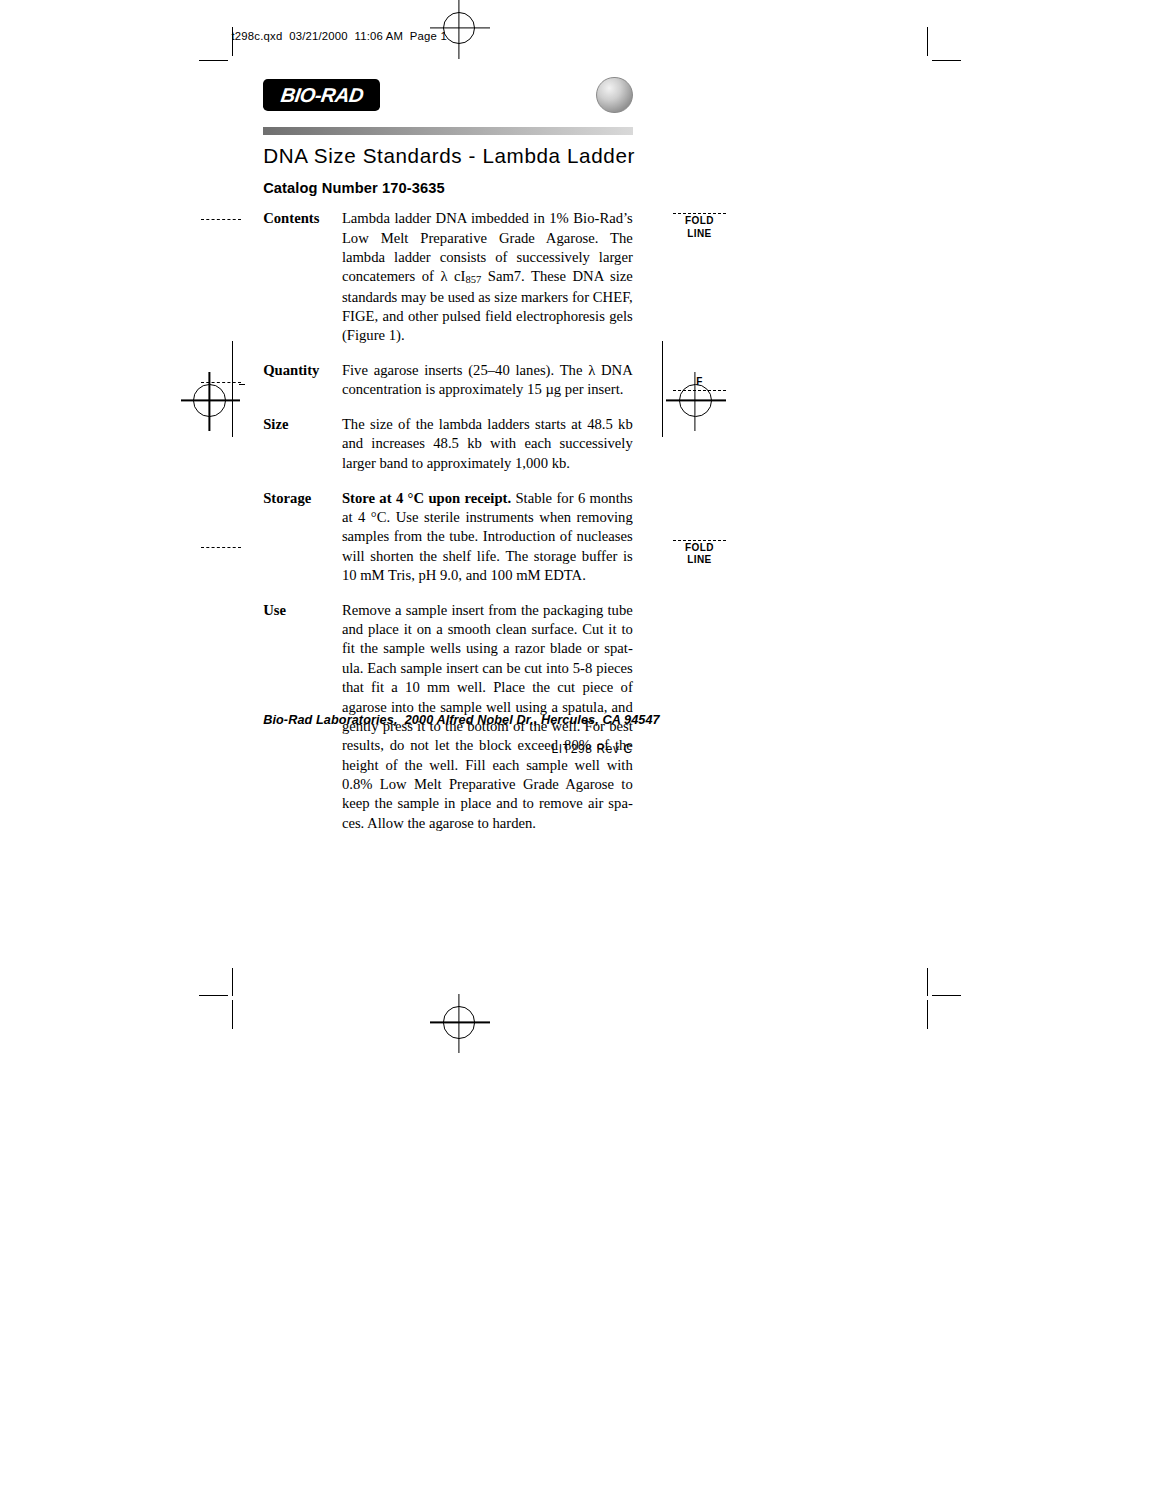t298c.qxd 03/21/2000 11:06 AM Page 1
FOLD
LINE
F
FOLD
LINE
BIO‑RAD
DNA Size Standards - Lambda Ladder
Catalog Number 170-3635
| Contents | Lambda ladder DNA imbedded in 1% Bio-Rad’s Low Melt Preparative Grade Agarose. The lambda ladder consists of successively larger concatemers of λ cI 857 Sam7. These DNA size standards may be used as size markers for CHEF, FIGE, and other pulsed field electrophoresis gels (Figure 1). |
| Quantity | Five agarose inserts (25–40 lanes). The λ DNA concentration is approximately 15 µg per insert. |
| Size | The size of the lambda ladders starts at 48.5 kb and increases 48.5 kb with each successively larger band to approximately 1,000 kb. |
| Storage | Store at 4 °C upon receipt. Stable for 6 months at 4 °C. Use sterile instruments when removing samples from the tube. Introduction of nucleases will shorten the shelf life. The storage buffer is 10 mM Tris, pH 9.0, and 100 mM EDTA. |
| Use | Remove a sample insert from the packaging tube and place it on a smooth clean surface. Cut it to fit the sample wells using a razor blade or spatula. Each sample insert can be cut into 5-8 pieces that fit a 10 mm well. Place the cut piece of agarose into the sample well using a spatula, and gently press it to the bottom of the well. For best results, do not let the block exceed 80% of the height of the well. Fill each sample well with 0.8% Low Melt Preparative Grade Agarose to keep the sample in place and to remove air spaces. Allow the agarose to harden. |
Bio-Rad Laboratories, 2000 Alfred Nobel Dr., Hercules, CA 94547
LIT298 Rev C